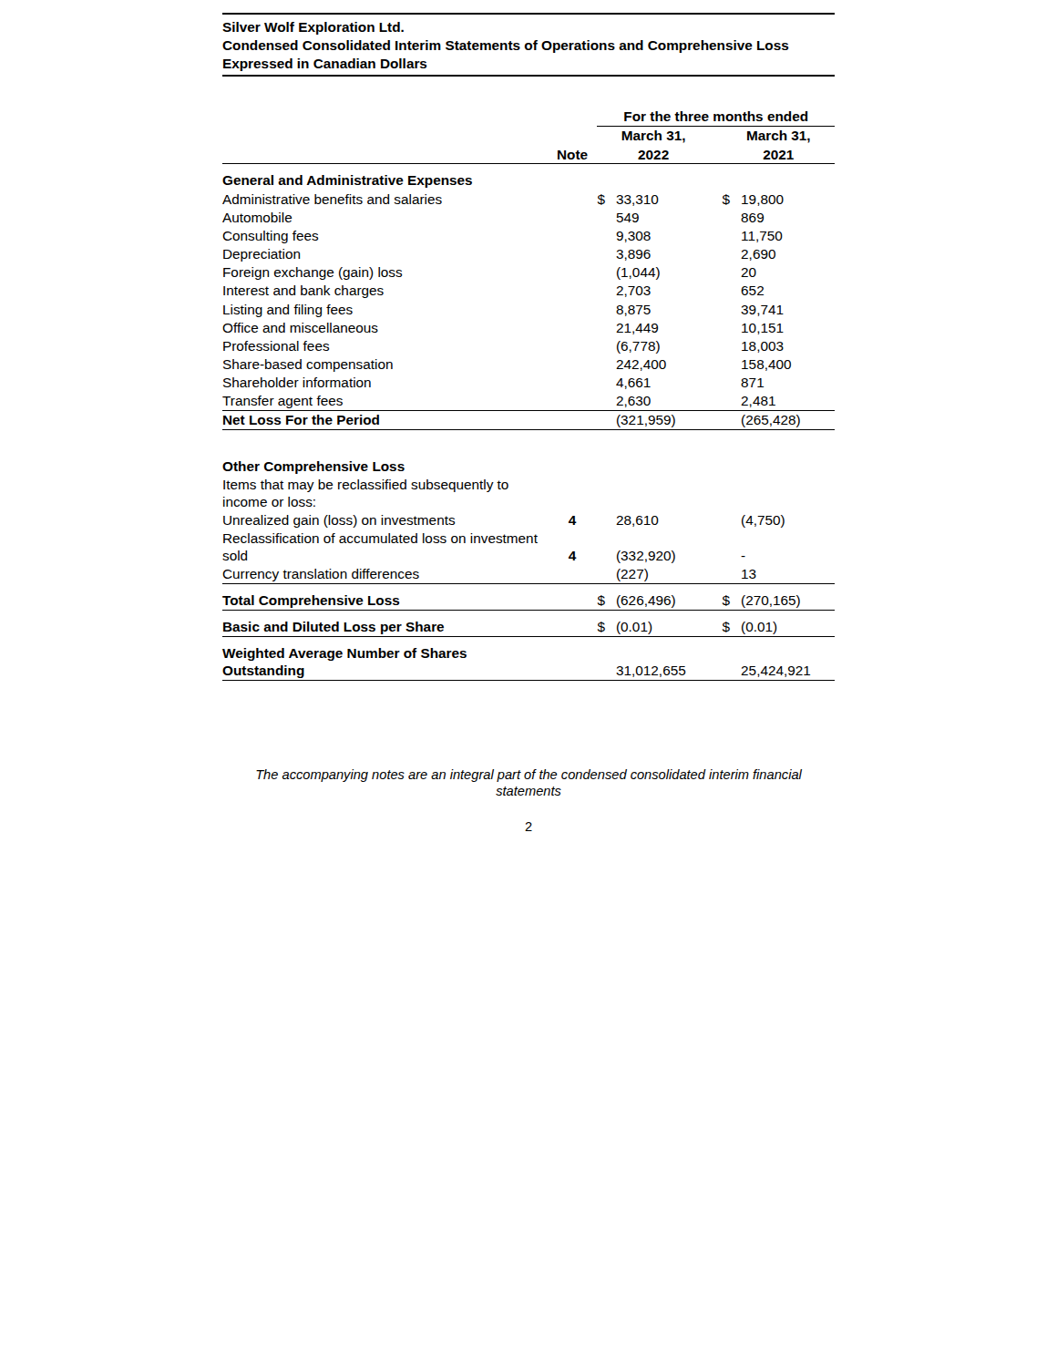Silver Wolf Exploration Ltd.
Condensed Consolidated Interim Statements of Operations and Comprehensive Loss
Expressed in Canadian Dollars
| | | For the three months ended |
| | | March 31, | | March 31, |
| | Note | 2022 | | 2021 |
| General and Administrative Expenses | | | | | | |
| Administrative benefits and salaries | | $ | 33,310 | | $ | 19,800 |
| Automobile | | | 549 | | | 869 |
| Consulting fees | | | 9,308 | | | 11,750 |
| Depreciation | | | 3,896 | | | 2,690 |
| Foreign exchange (gain) loss | | | (1,044) | | | 20 |
| Interest and bank charges | | | 2,703 | | | 652 |
| Listing and filing fees | | | 8,875 | | | 39,741 |
| Office and miscellaneous | | | 21,449 | | | 10,151 |
| Professional fees | | | (6,778) | | | 18,003 |
| Share-based compensation | | | 242,400 | | | 158,400 |
| Shareholder information | | | 4,661 | | | 871 |
| Transfer agent fees | | | 2,630 | | | 2,481 |
| Net Loss For the Period | | | (321,959) | | | (265,428) |
| Other Comprehensive Loss | | | | | | |
| Items that may be reclassified subsequently to income or loss: | | | | | | |
| Unrealized gain (loss) on investments | 4 | | 28,610 | | | (4,750) |
| Reclassification of accumulated loss on investment sold | 4 | | (332,920) | | | - |
| Currency translation differences | | | (227) | | | 13 |
| Total Comprehensive Loss | | $ | (626,496) | | $ | (270,165) |
| Basic and Diluted Loss per Share | | $ | (0.01) | | $ | (0.01) |
| Weighted Average Number of Shares Outstanding | | | 31,012,655 | | | 25,424,921 |
The accompanying notes are an integral part of the condensed consolidated interim financial statements
2